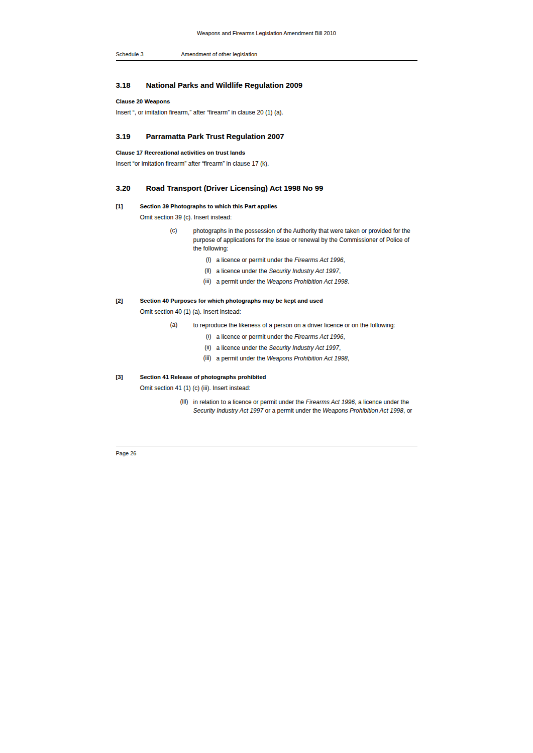Weapons and Firearms Legislation Amendment Bill 2010
Schedule 3
Amendment of other legislation
3.18 National Parks and Wildlife Regulation 2009
Clause 20 Weapons
Insert “, or imitation firearm,” after “firearm” in clause 20 (1) (a).
3.19 Parramatta Park Trust Regulation 2007
Clause 17 Recreational activities on trust lands
Insert “or imitation firearm” after “firearm” in clause 17 (k).
3.20 Road Transport (Driver Licensing) Act 1998 No 99
[1]
Section 39 Photographs to which this Part applies
Omit section 39 (c). Insert instead:
(c)
photographs in the possession of the Authority that were taken or provided for the purpose of applications for the issue or renewal by the Commissioner of Police of the following:
(i)
a licence or permit under the Firearms Act 1996,
(ii)
a licence under the Security Industry Act 1997,
(iii)
a permit under the Weapons Prohibition Act 1998.
[2]
Section 40 Purposes for which photographs may be kept and used
Omit section 40 (1) (a). Insert instead:
(a)
to reproduce the likeness of a person on a driver licence or on the following:
(i)
a licence or permit under the Firearms Act 1996,
(ii)
a licence under the Security Industry Act 1997,
(iii)
a permit under the Weapons Prohibition Act 1998,
[3]
Section 41 Release of photographs prohibited
Omit section 41 (1) (c) (iii). Insert instead:
(iii)
in relation to a licence or permit under the Firearms Act 1996, a licence under the Security Industry Act 1997 or a permit under the Weapons Prohibition Act 1998, or
Page 26